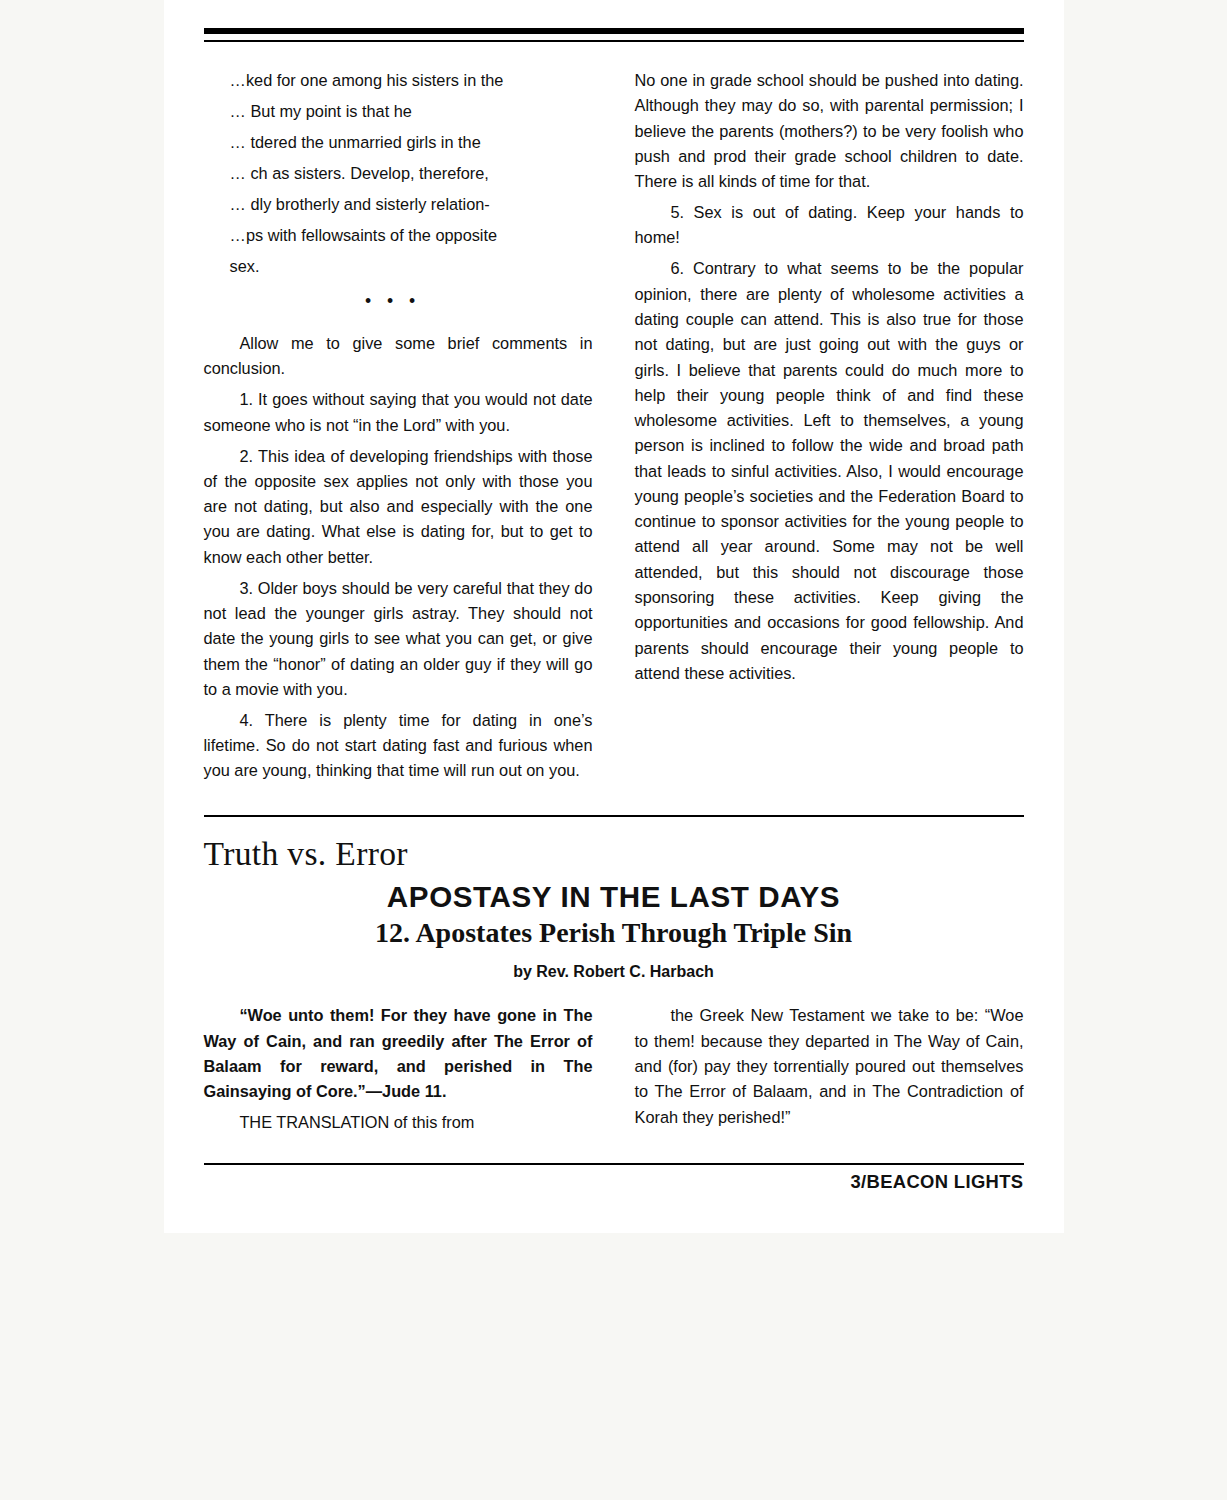…ked for one among his sisters in the
… But my point is that he
… tdered the unmarried girls in the
… ch as sisters. Develop, therefore,
… dly brotherly and sisterly relation-
…ps with fellowsaints of the opposite
sex.
•••
Allow me to give some brief comments in conclusion.
1. It goes without saying that you would not date someone who is not “in the Lord” with you.
2. This idea of developing friendships with those of the opposite sex applies not only with those you are not dating, but also and especially with the one you are dating. What else is dating for, but to get to know each other better.
3. Older boys should be very careful that they do not lead the younger girls astray. They should not date the young girls to see what you can get, or give them the “honor” of dating an older guy if they will go to a movie with you.
4. There is plenty time for dating in one’s lifetime. So do not start dating fast and furious when you are young, thinking that time will run out on you.
No one in grade school should be pushed into dating. Although they may do so, with parental permission; I believe the parents (mothers?) to be very foolish who push and prod their grade school children to date. There is all kinds of time for that.
5. Sex is out of dating. Keep your hands to home!
6. Contrary to what seems to be the popular opinion, there are plenty of wholesome activities a dating couple can attend. This is also true for those not dating, but are just going out with the guys or girls. I believe that parents could do much more to help their young people think of and find these wholesome activities. Left to themselves, a young person is inclined to follow the wide and broad path that leads to sinful activities. Also, I would encourage young people’s societies and the Federation Board to continue to sponsor activities for the young people to attend all year around. Some may not be well attended, but this should not discourage those sponsoring these activities. Keep giving the opportunities and occasions for good fellowship. And parents should encourage their young people to attend these activities.
Truth vs. Error
APOSTASY IN THE LAST DAYS
12. Apostates Perish Through Triple Sin
by Rev. Robert C. Harbach
“Woe unto them! For they have gone in The Way of Cain, and ran greedily after The Error of Balaam for reward, and perished in The Gainsaying of Core.”—Jude 11.
THE TRANSLATION of this from
the Greek New Testament we take to be: “Woe to them! because they departed in The Way of Cain, and (for) pay they torrentially poured out themselves to The Error of Balaam, and in The Contradiction of Korah they perished!”
3/BEACON LIGHTS